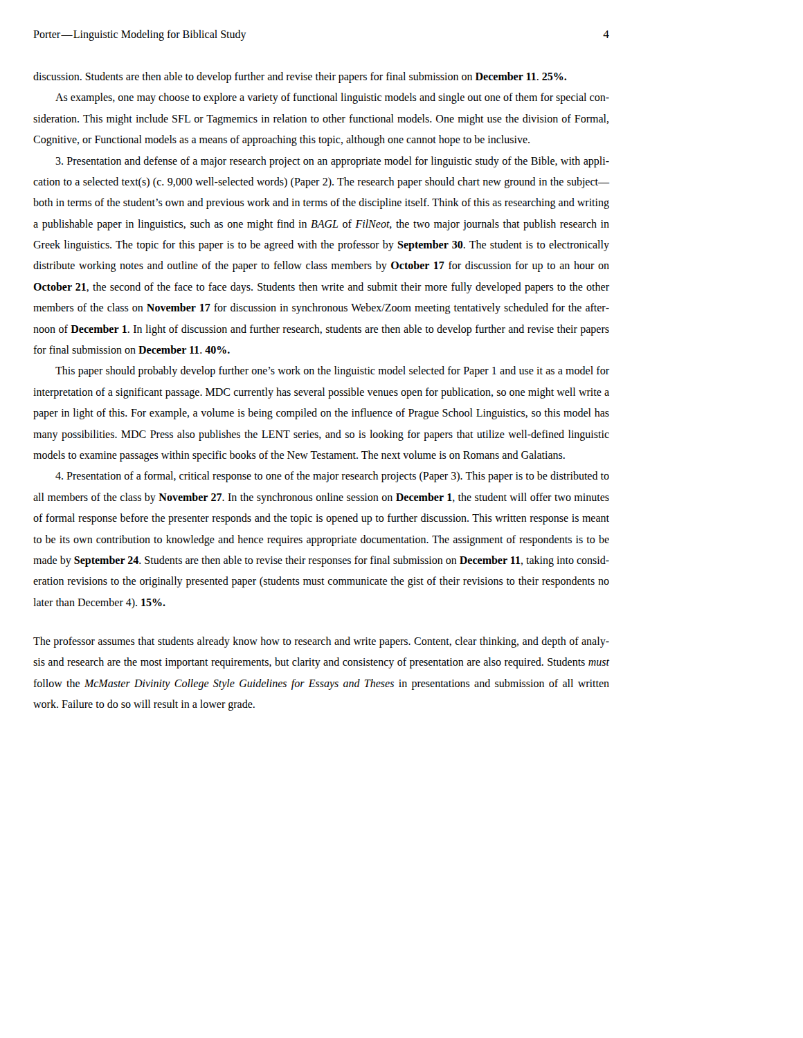Porter — Linguistic Modeling for Biblical Study 4
discussion. Students are then able to develop further and revise their papers for final submission on December 11. 25%.
As examples, one may choose to explore a variety of functional linguistic models and single out one of them for special consideration. This might include SFL or Tagmemics in relation to other functional models. One might use the division of Formal, Cognitive, or Functional models as a means of approaching this topic, although one cannot hope to be inclusive.
3. Presentation and defense of a major research project on an appropriate model for linguistic study of the Bible, with application to a selected text(s) (c. 9,000 well-selected words) (Paper 2). The research paper should chart new ground in the subject—both in terms of the student’s own and previous work and in terms of the discipline itself. Think of this as researching and writing a publishable paper in linguistics, such as one might find in BAGL of FilNeot, the two major journals that publish research in Greek linguistics. The topic for this paper is to be agreed with the professor by September 30. The student is to electronically distribute working notes and outline of the paper to fellow class members by October 17 for discussion for up to an hour on October 21, the second of the face to face days. Students then write and submit their more fully developed papers to the other members of the class on November 17 for discussion in synchronous Webex/Zoom meeting tentatively scheduled for the afternoon of December 1. In light of discussion and further research, students are then able to develop further and revise their papers for final submission on December 11. 40%.
This paper should probably develop further one’s work on the linguistic model selected for Paper 1 and use it as a model for interpretation of a significant passage. MDC currently has several possible venues open for publication, so one might well write a paper in light of this. For example, a volume is being compiled on the influence of Prague School Linguistics, so this model has many possibilities. MDC Press also publishes the LENT series, and so is looking for papers that utilize well-defined linguistic models to examine passages within specific books of the New Testament. The next volume is on Romans and Galatians.
4. Presentation of a formal, critical response to one of the major research projects (Paper 3). This paper is to be distributed to all members of the class by November 27. In the synchronous online session on December 1, the student will offer two minutes of formal response before the presenter responds and the topic is opened up to further discussion. This written response is meant to be its own contribution to knowledge and hence requires appropriate documentation. The assignment of respondents is to be made by September 24. Students are then able to revise their responses for final submission on December 11, taking into consideration revisions to the originally presented paper (students must communicate the gist of their revisions to their respondents no later than December 4). 15%.
The professor assumes that students already know how to research and write papers. Content, clear thinking, and depth of analysis and research are the most important requirements, but clarity and consistency of presentation are also required. Students must follow the McMaster Divinity College Style Guidelines for Essays and Theses in presentations and submission of all written work. Failure to do so will result in a lower grade.